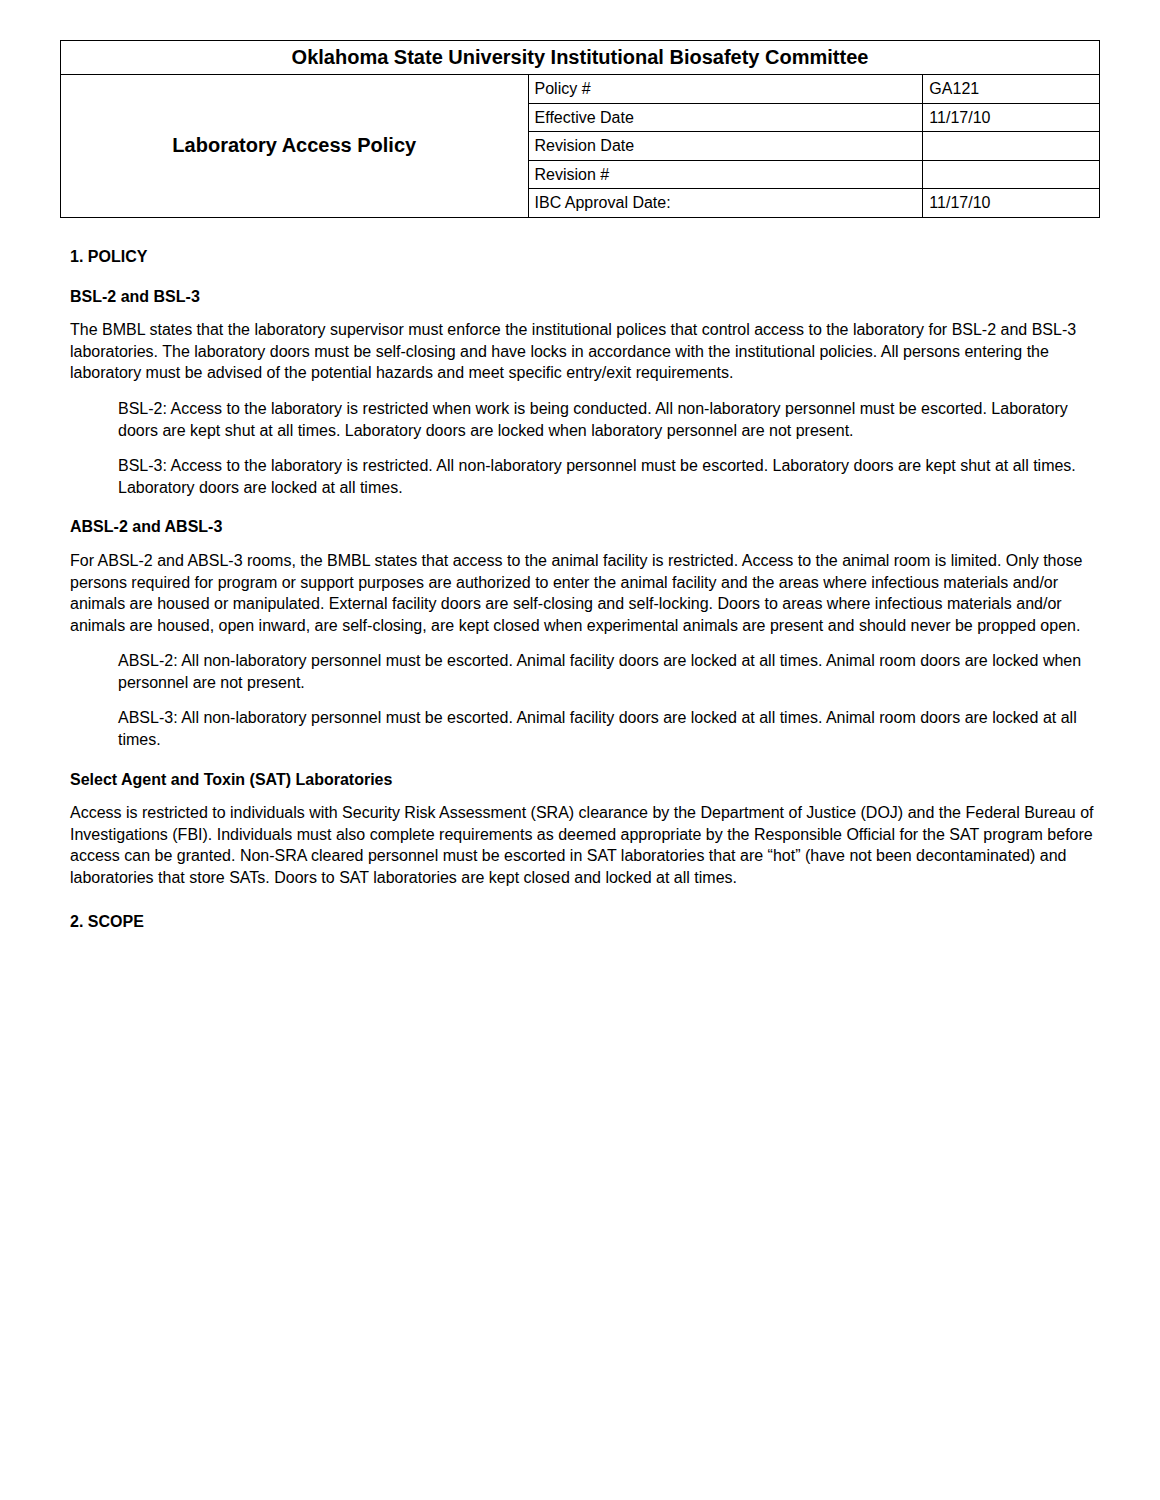| Oklahoma State University Institutional Biosafety Committee |
| Laboratory Access Policy | Policy # | GA121 |
| Effective Date | 11/17/10 |
| Revision Date | |
| Revision # | |
| IBC Approval Date: | 11/17/10 |
1. POLICY
BSL-2 and BSL-3
The BMBL states that the laboratory supervisor must enforce the institutional polices that control access to the laboratory for BSL-2 and BSL-3 laboratories. The laboratory doors must be self-closing and have locks in accordance with the institutional policies. All persons entering the laboratory must be advised of the potential hazards and meet specific entry/exit requirements.
BSL-2: Access to the laboratory is restricted when work is being conducted. All non-laboratory personnel must be escorted. Laboratory doors are kept shut at all times. Laboratory doors are locked when laboratory personnel are not present.
BSL-3: Access to the laboratory is restricted. All non-laboratory personnel must be escorted. Laboratory doors are kept shut at all times. Laboratory doors are locked at all times.
ABSL-2 and ABSL-3
For ABSL-2 and ABSL-3 rooms, the BMBL states that access to the animal facility is restricted. Access to the animal room is limited. Only those persons required for program or support purposes are authorized to enter the animal facility and the areas where infectious materials and/or animals are housed or manipulated. External facility doors are self-closing and self-locking. Doors to areas where infectious materials and/or animals are housed, open inward, are self-closing, are kept closed when experimental animals are present and should never be propped open.
ABSL-2: All non-laboratory personnel must be escorted. Animal facility doors are locked at all times. Animal room doors are locked when personnel are not present.
ABSL-3: All non-laboratory personnel must be escorted. Animal facility doors are locked at all times. Animal room doors are locked at all times.
Select Agent and Toxin (SAT) Laboratories
Access is restricted to individuals with Security Risk Assessment (SRA) clearance by the Department of Justice (DOJ) and the Federal Bureau of Investigations (FBI). Individuals must also complete requirements as deemed appropriate by the Responsible Official for the SAT program before access can be granted. Non-SRA cleared personnel must be escorted in SAT laboratories that are “hot” (have not been decontaminated) and laboratories that store SATs. Doors to SAT laboratories are kept closed and locked at all times.
2. SCOPE